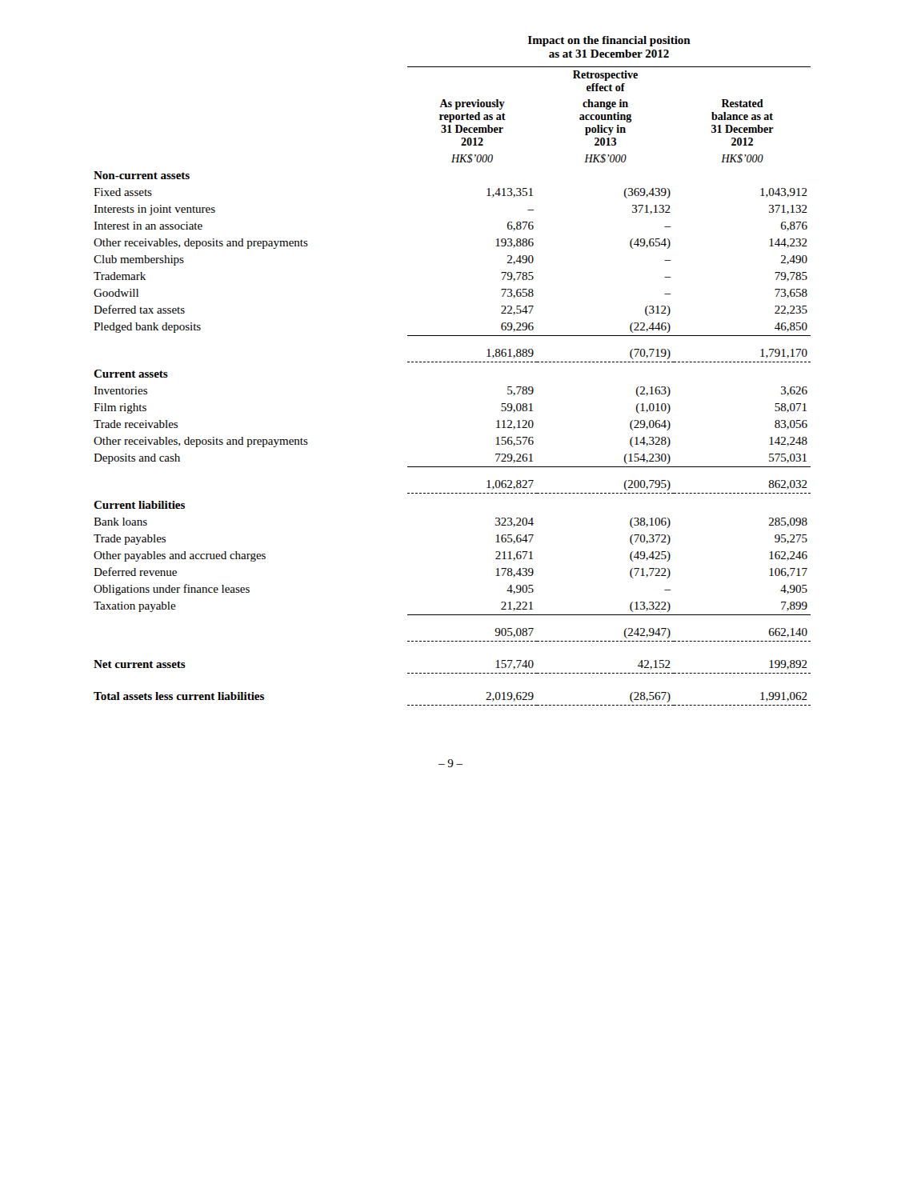| | Impact on the financial position as at 31 December 2012 |
| | | Retrospective effect of | |
| | As previously reported as at 31 December 2012 | change in accounting policy in 2013 | Restated balance as at 31 December 2012 |
| | HK$’000 | HK$’000 | HK$’000 |
| Non-current assets |
| Fixed assets | 1,413,351 | (369,439) | 1,043,912 |
| Interests in joint ventures | – | 371,132 | 371,132 |
| Interest in an associate | 6,876 | – | 6,876 |
| Other receivables, deposits and prepayments | 193,886 | (49,654) | 144,232 |
| Club memberships | 2,490 | – | 2,490 |
| Trademark | 79,785 | – | 79,785 |
| Goodwill | 73,658 | – | 73,658 |
| Deferred tax assets | 22,547 | (312) | 22,235 |
| Pledged bank deposits | 69,296 | (22,446) | 46,850 |
| | 1,861,889 | (70,719) | 1,791,170 |
| Current assets |
| Inventories | 5,789 | (2,163) | 3,626 |
| Film rights | 59,081 | (1,010) | 58,071 |
| Trade receivables | 112,120 | (29,064) | 83,056 |
| Other receivables, deposits and prepayments | 156,576 | (14,328) | 142,248 |
| Deposits and cash | 729,261 | (154,230) | 575,031 |
| | 1,062,827 | (200,795) | 862,032 |
| Current liabilities |
| Bank loans | 323,204 | (38,106) | 285,098 |
| Trade payables | 165,647 | (70,372) | 95,275 |
| Other payables and accrued charges | 211,671 | (49,425) | 162,246 |
| Deferred revenue | 178,439 | (71,722) | 106,717 |
| Obligations under finance leases | 4,905 | – | 4,905 |
| Taxation payable | 21,221 | (13,322) | 7,899 |
| | 905,087 | (242,947) | 662,140 |
| Net current assets | 157,740 | 42,152 | 199,892 |
| Total assets less current liabilities | 2,019,629 | (28,567) | 1,991,062 |
– 9 –